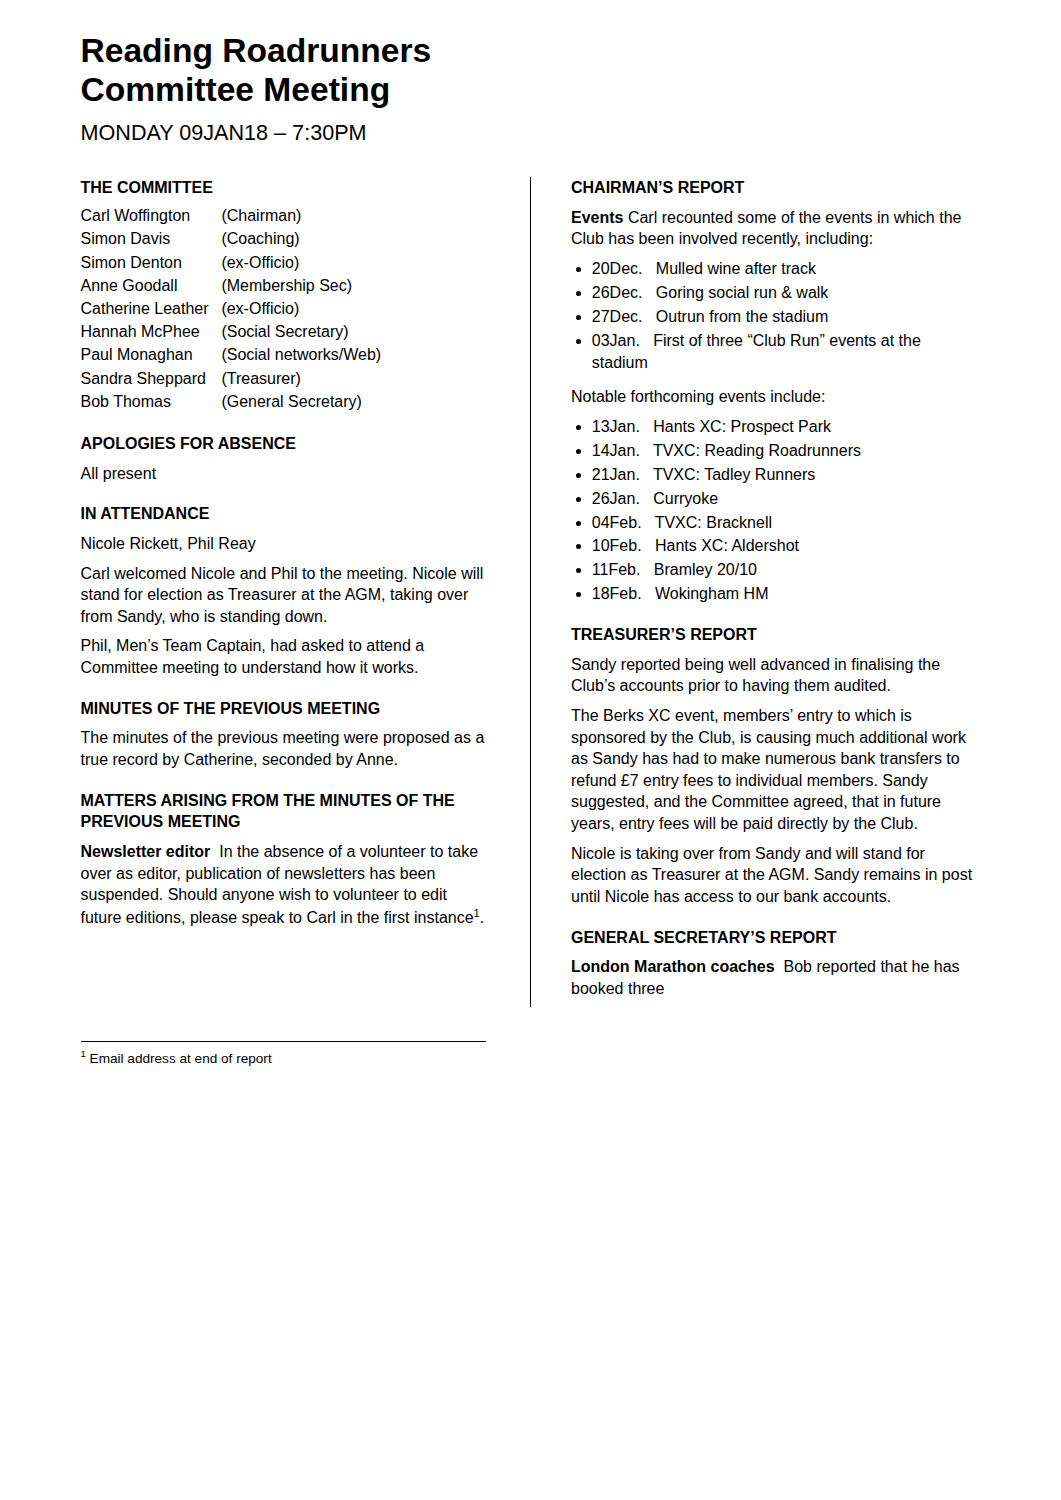Reading Roadrunners
Committee Meeting
MONDAY 09JAN18 – 7:30PM
The Committee
| Carl Woffington | (Chairman) |
| Simon Davis | (Coaching) |
| Simon Denton | (ex-Officio) |
| Anne Goodall | (Membership Sec) |
| Catherine Leather | (ex-Officio) |
| Hannah McPhee | (Social Secretary) |
| Paul Monaghan | (Social networks/Web) |
| Sandra Sheppard | (Treasurer) |
| Bob Thomas | (General Secretary) |
Apologies for Absence
All present
In Attendance
Nicole Rickett, Phil Reay
Carl welcomed Nicole and Phil to the meeting. Nicole will stand for election as Treasurer at the AGM, taking over from Sandy, who is standing down.
Phil, Men’s Team Captain, had asked to attend a Committee meeting to understand how it works.
Minutes of the Previous Meeting
The minutes of the previous meeting were proposed as a true record by Catherine, seconded by Anne.
Matters Arising from the Minutes of the Previous Meeting
Newsletter editor In the absence of a volunteer to take over as editor, publication of newsletters has been suspended. Should anyone wish to volunteer to edit future editions, please speak to Carl in the first instance1.
Chairman’s Report
Events Carl recounted some of the events in which the Club has been involved recently, including:
20Dec. Mulled wine after track
26Dec. Goring social run & walk
27Dec. Outrun from the stadium
03Jan. First of three “Club Run” events at the stadium
Notable forthcoming events include:
13Jan. Hants XC: Prospect Park
14Jan. TVXC: Reading Roadrunners
21Jan. TVXC: Tadley Runners
26Jan. Curryoke
04Feb. TVXC: Bracknell
10Feb. Hants XC: Aldershot
11Feb. Bramley 20/10
18Feb. Wokingham HM
Treasurer’s Report
Sandy reported being well advanced in finalising the Club’s accounts prior to having them audited.
The Berks XC event, members’ entry to which is sponsored by the Club, is causing much additional work as Sandy has had to make numerous bank transfers to refund £7 entry fees to individual members. Sandy suggested, and the Committee agreed, that in future years, entry fees will be paid directly by the Club.
Nicole is taking over from Sandy and will stand for election as Treasurer at the AGM. Sandy remains in post until Nicole has access to our bank accounts.
General Secretary’s Report
London Marathon coaches Bob reported that he has booked three
1 Email address at end of report